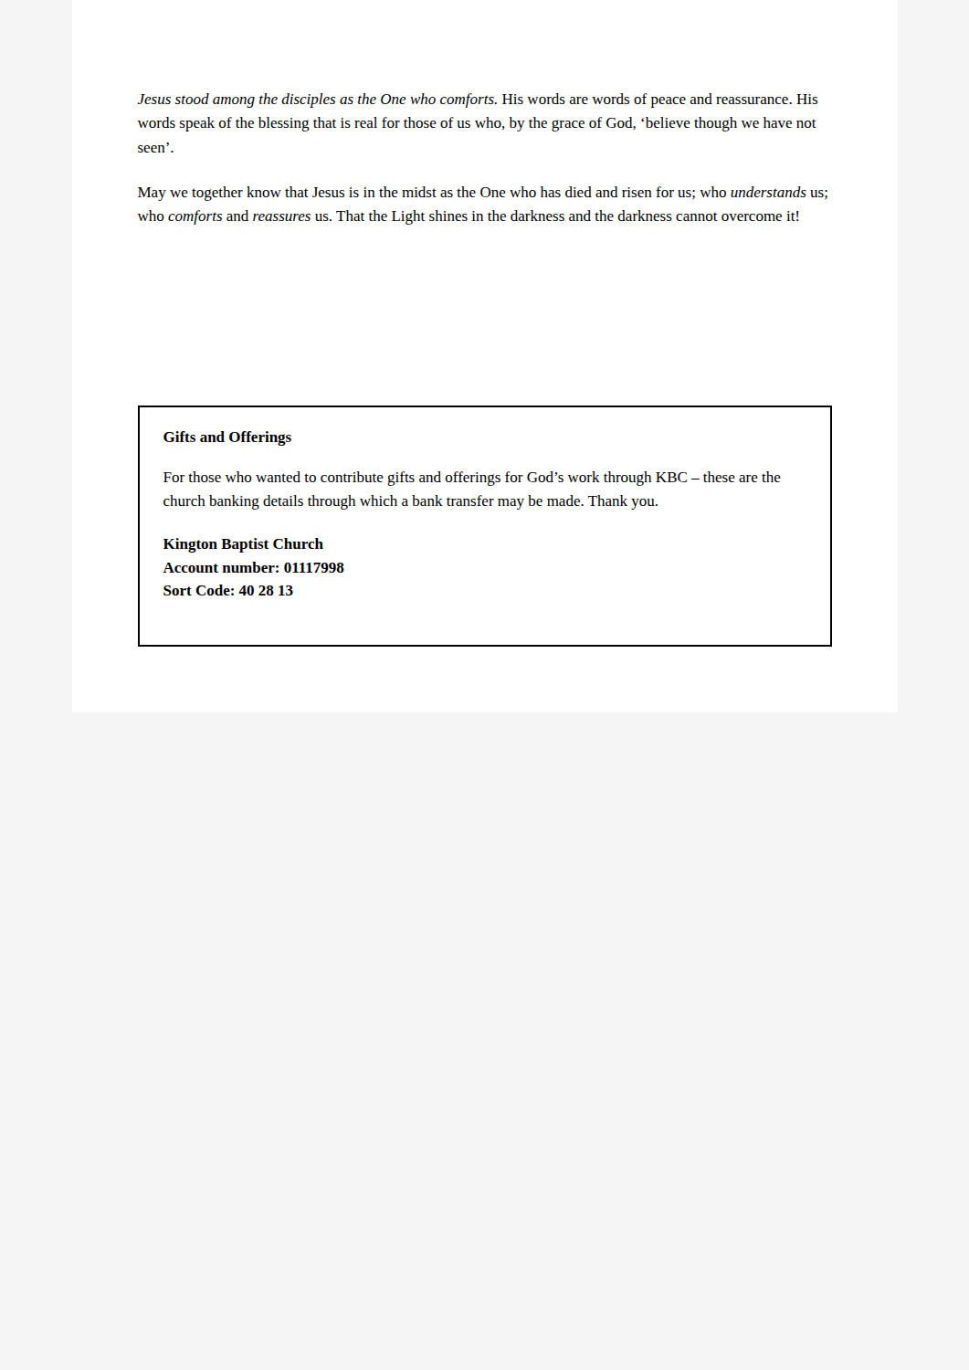Jesus stood among the disciples as the One who comforts. His words are words of peace and reassurance. His words speak of the blessing that is real for those of us who, by the grace of God, ‘believe though we have not seen’.
May we together know that Jesus is in the midst as the One who has died and risen for us; who understands us; who comforts and reassures us. That the Light shines in the darkness and the darkness cannot overcome it!
Gifts and Offerings
For those who wanted to contribute gifts and offerings for God’s work through KBC – these are the church banking details through which a bank transfer may be made. Thank you.
Kington Baptist Church
Account number: 01117998
Sort Code: 40 28 13